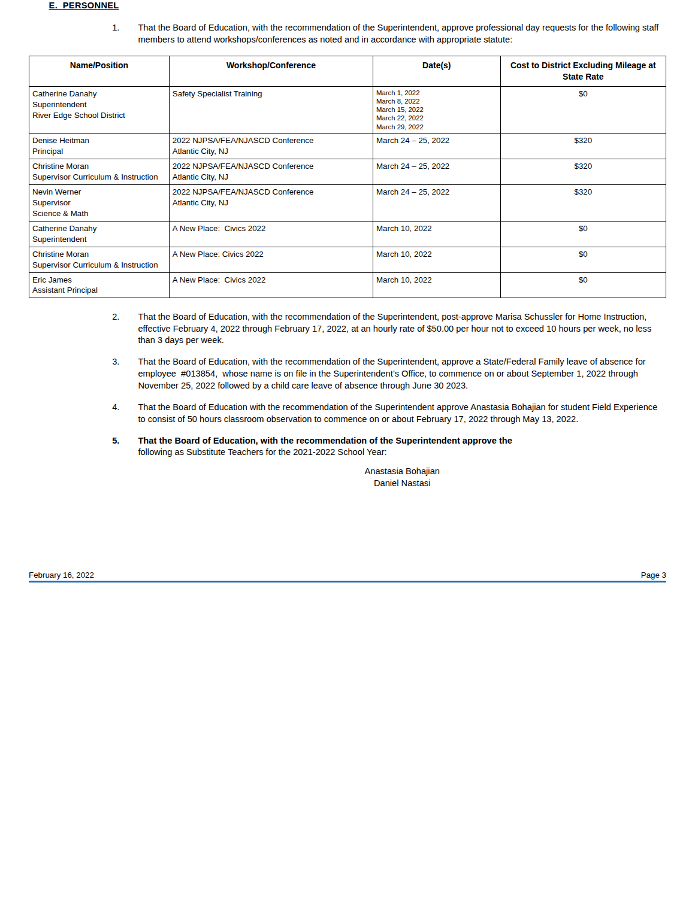E. PERSONNEL
1.
That the Board of Education, with the recommendation of the Superintendent, approve professional day requests for the following staff members to attend workshops/conferences as noted and in accordance with appropriate statute:
| Name/Position | Workshop/Conference | Date(s) | Cost to District Excluding Mileage at State Rate |
| --- | --- | --- | --- |
| Catherine Danahy Superintendent River Edge School District | Safety Specialist Training | March 1, 2022 March 8, 2022 March 15, 2022 March 22, 2022 March 29, 2022 | $0 |
| Denise Heitman Principal | 2022 NJPSA/FEA/NJASCD Conference Atlantic City, NJ | March 24 – 25, 2022 | $320 |
| Christine Moran Supervisor Curriculum & Instruction | 2022 NJPSA/FEA/NJASCD Conference Atlantic City, NJ | March 24 – 25, 2022 | $320 |
| Nevin Werner Supervisor Science & Math | 2022 NJPSA/FEA/NJASCD Conference Atlantic City, NJ | March 24 – 25, 2022 | $320 |
| Catherine Danahy Superintendent | A New Place: Civics 2022 | March 10, 2022 | $0 |
| Christine Moran Supervisor Curriculum & Instruction | A New Place: Civics 2022 | March 10, 2022 | $0 |
| Eric James Assistant Principal | A New Place: Civics 2022 | March 10, 2022 | $0 |
2.
That the Board of Education, with the recommendation of the Superintendent, post-approve Marisa Schussler for Home Instruction, effective February 4, 2022 through February 17, 2022, at an hourly rate of $50.00 per hour not to exceed 10 hours per week, no less than 3 days per week.
3.
That the Board of Education, with the recommendation of the Superintendent, approve a State/Federal Family leave of absence for employee #013854, whose name is on file in the Superintendent’s Office, to commence on or about September 1, 2022 through November 25, 2022 followed by a child care leave of absence through June 30 2023.
4.
That the Board of Education with the recommendation of the Superintendent approve Anastasia Bohajian for student Field Experience to consist of 50 hours classroom observation to commence on or about February 17, 2022 through May 13, 2022.
5.
That the Board of Education, with the recommendation of the Superintendent approve the
following as Substitute Teachers for the 2021-2022 School Year:
Anastasia Bohajian
Daniel Nastasi
February 16, 2022 Page 3